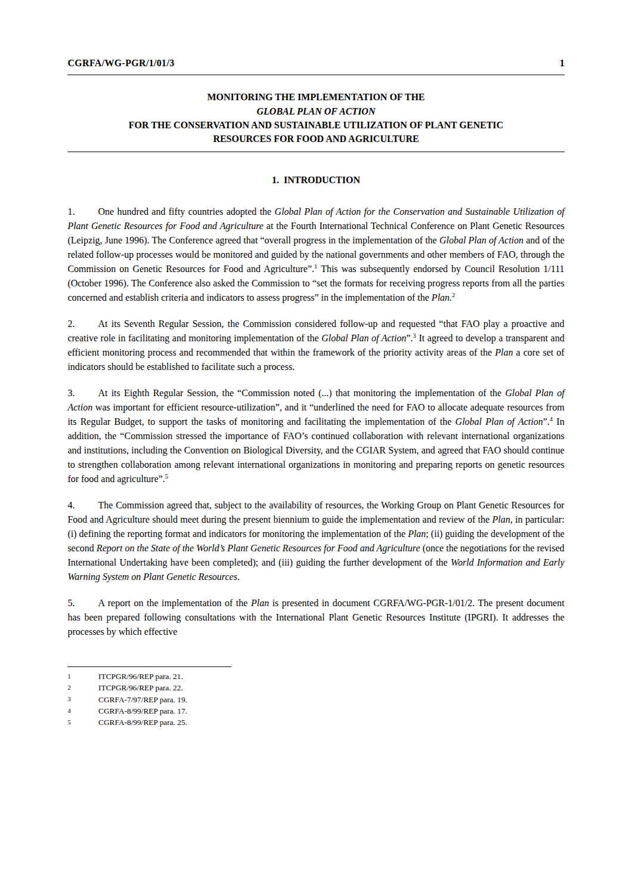CGRFA/WG-PGR/1/01/3 1
MONITORING THE IMPLEMENTATION OF THE
GLOBAL PLAN OF ACTION
FOR THE CONSERVATION AND SUSTAINABLE UTILIZATION OF PLANT GENETIC
RESOURCES FOR FOOD AND AGRICULTURE
1. INTRODUCTION
1. One hundred and fifty countries adopted the Global Plan of Action for the Conservation and Sustainable Utilization of Plant Genetic Resources for Food and Agriculture at the Fourth International Technical Conference on Plant Genetic Resources (Leipzig, June 1996). The Conference agreed that “overall progress in the implementation of the Global Plan of Action and of the related follow-up processes would be monitored and guided by the national governments and other members of FAO, through the Commission on Genetic Resources for Food and Agriculture”.1 This was subsequently endorsed by Council Resolution 1/111 (October 1996). The Conference also asked the Commission to “set the formats for receiving progress reports from all the parties concerned and establish criteria and indicators to assess progress” in the implementation of the Plan.2
2. At its Seventh Regular Session, the Commission considered follow-up and requested “that FAO play a proactive and creative role in facilitating and monitoring implementation of the Global Plan of Action”.3 It agreed to develop a transparent and efficient monitoring process and recommended that within the framework of the priority activity areas of the Plan a core set of indicators should be established to facilitate such a process.
3. At its Eighth Regular Session, the “Commission noted (...) that monitoring the implementation of the Global Plan of Action was important for efficient resource-utilization”, and it “underlined the need for FAO to allocate adequate resources from its Regular Budget, to support the tasks of monitoring and facilitating the implementation of the Global Plan of Action”.4 In addition, the “Commission stressed the importance of FAO’s continued collaboration with relevant international organizations and institutions, including the Convention on Biological Diversity, and the CGIAR System, and agreed that FAO should continue to strengthen collaboration among relevant international organizations in monitoring and preparing reports on genetic resources for food and agriculture”.5
4. The Commission agreed that, subject to the availability of resources, the Working Group on Plant Genetic Resources for Food and Agriculture should meet during the present biennium to guide the implementation and review of the Plan, in particular: (i) defining the reporting format and indicators for monitoring the implementation of the Plan; (ii) guiding the development of the second Report on the State of the World’s Plant Genetic Resources for Food and Agriculture (once the negotiations for the revised International Undertaking have been completed); and (iii) guiding the further development of the World Information and Early Warning System on Plant Genetic Resources.
5. A report on the implementation of the Plan is presented in document CGRFA/WG-PGR-1/01/2. The present document has been prepared following consultations with the International Plant Genetic Resources Institute (IPGRI). It addresses the processes by which effective
1 ITCPGR/96/REP para. 21.
2 ITCPGR/96/REP para. 22.
3 CGRFA-7/97/REP para. 19.
4 CGRFA-8/99/REP para. 17.
5 CGRFA-8/99/REP para. 25.